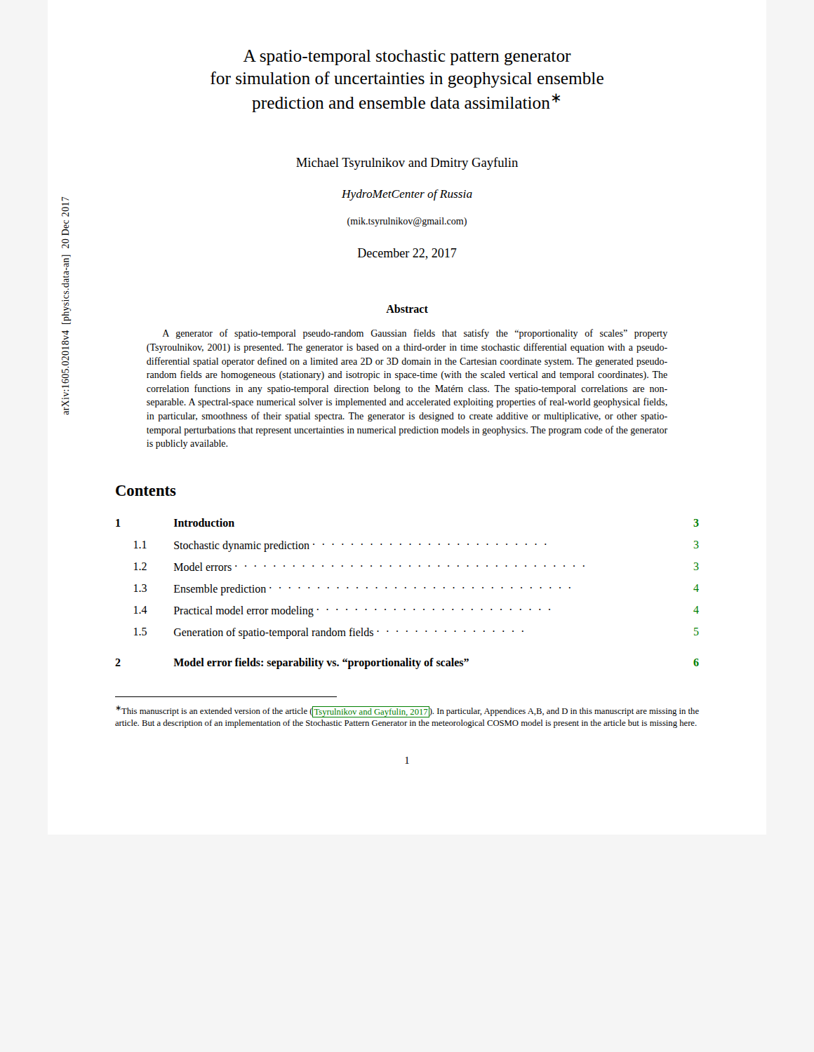arXiv:1605.02018v4 [physics.data-an] 20 Dec 2017
A spatio-temporal stochastic pattern generator
for simulation of uncertainties in geophysical ensemble
prediction and ensemble data assimilation∗
Michael Tsyrulnikov and Dmitry Gayfulin
HydroMetCenter of Russia
(mik.tsyrulnikov@gmail.com)
December 22, 2017
Abstract
A generator of spatio-temporal pseudo-random Gaussian fields that satisfy the “proportionality of scales” property (Tsyroulnikov, 2001) is presented. The generator is based on a third-order in time stochastic differential equation with a pseudo-differential spatial operator defined on a limited area 2D or 3D domain in the Cartesian coordinate system. The generated pseudo-random fields are homogeneous (stationary) and isotropic in space-time (with the scaled vertical and temporal coordinates). The correlation functions in any spatio-temporal direction belong to the Matérn class. The spatio-temporal correlations are non-separable. A spectral-space numerical solver is implemented and accelerated exploiting properties of real-world geophysical fields, in particular, smoothness of their spatial spectra. The generator is designed to create additive or multiplicative, or other spatio-temporal perturbations that represent uncertainties in numerical prediction models in geophysics. The program code of the generator is publicly available.
Contents
| 1 | Introduction | 3 |
| 1.1 | Stochastic dynamic prediction . . . . . . . . . . . . . . . . . . . . . . . . . | 3 |
| 1.2 | Model errors . . . . . . . . . . . . . . . . . . . . . . . . . . . . . . . . . . . . . | 3 |
| 1.3 | Ensemble prediction . . . . . . . . . . . . . . . . . . . . . . . . . . . . . . . . | 4 |
| 1.4 | Practical model error modeling . . . . . . . . . . . . . . . . . . . . . . . . . | 4 |
| 1.5 | Generation of spatio-temporal random fields . . . . . . . . . . . . . . . . | 5 |
| 2 | Model error fields: separability vs. “proportionality of scales” | 6 |
∗This manuscript is an extended version of the article (Tsyrulnikov and Gayfulin, 2017). In particular, Appendices A,B, and D in this manuscript are missing in the article. But a description of an implementation of the Stochastic Pattern Generator in the meteorological COSMO model is present in the article but is missing here.
1